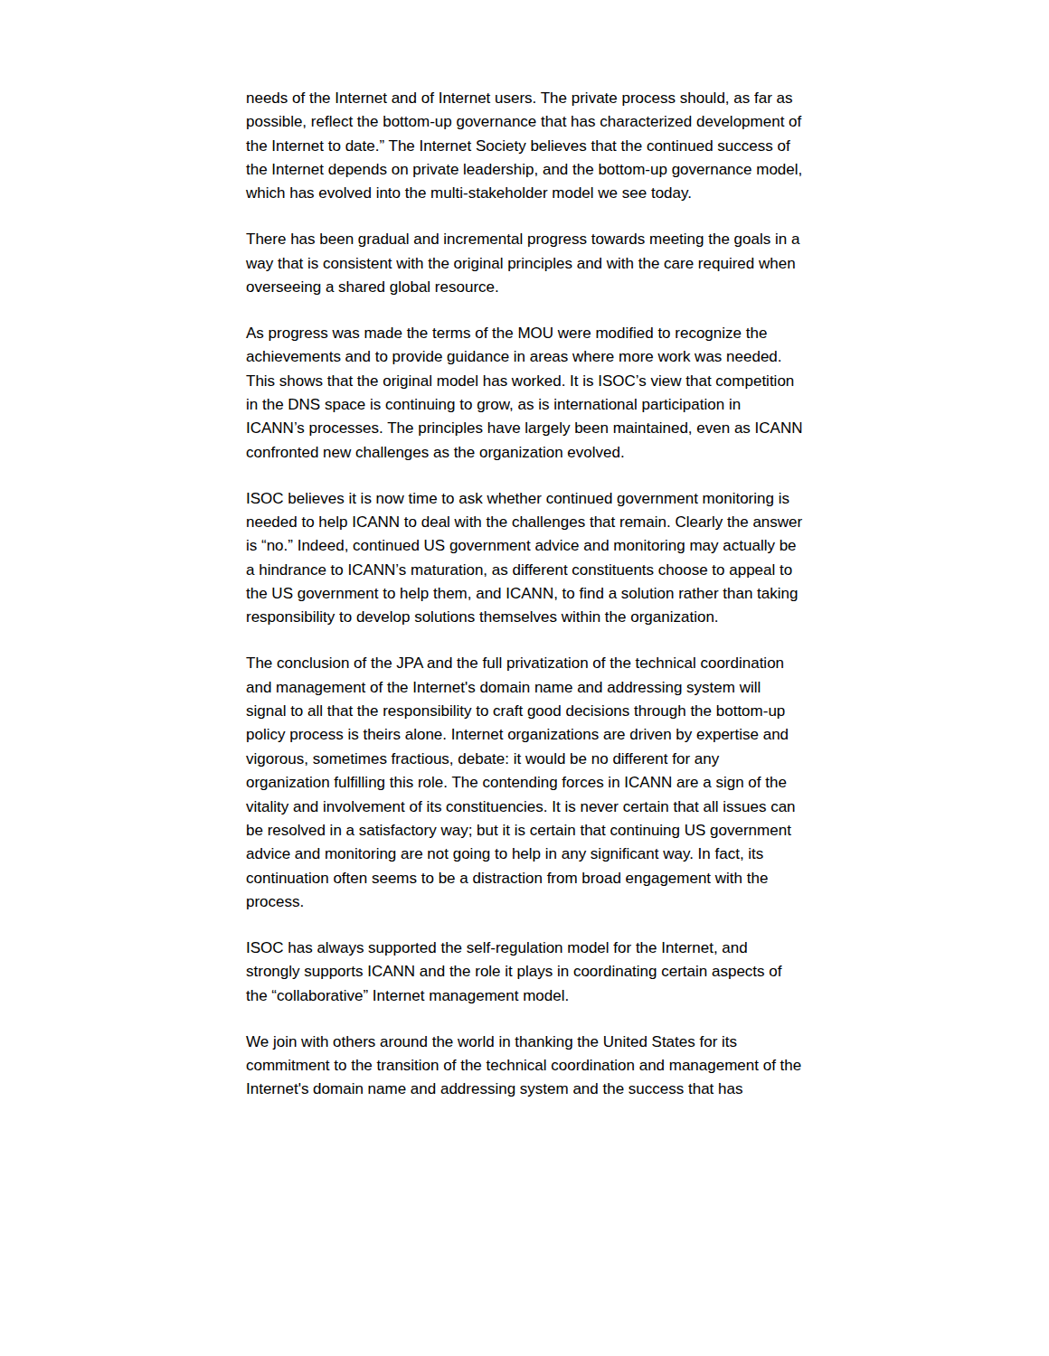needs of the Internet and of Internet users. The private process should, as far as possible, reflect the bottom-up governance that has characterized development of the Internet to date.” The Internet Society believes that the continued success of the Internet depends on private leadership, and the bottom-up governance model, which has evolved into the multi-stakeholder model we see today.
There has been gradual and incremental progress towards meeting the goals in a way that is consistent with the original principles and with the care required when overseeing a shared global resource.
As progress was made the terms of the MOU were modified to recognize the achievements and to provide guidance in areas where more work was needed. This shows that the original model has worked. It is ISOC’s view that competition in the DNS space is continuing to grow, as is international participation in ICANN’s processes. The principles have largely been maintained, even as ICANN confronted new challenges as the organization evolved.
ISOC believes it is now time to ask whether continued government monitoring is needed to help ICANN to deal with the challenges that remain. Clearly the answer is “no.” Indeed, continued US government advice and monitoring may actually be a hindrance to ICANN’s maturation, as different constituents choose to appeal to the US government to help them, and ICANN, to find a solution rather than taking responsibility to develop solutions themselves within the organization.
The conclusion of the JPA and the full privatization of the technical coordination and management of the Internet's domain name and addressing system will signal to all that the responsibility to craft good decisions through the bottom-up policy process is theirs alone. Internet organizations are driven by expertise and vigorous, sometimes fractious, debate: it would be no different for any organization fulfilling this role. The contending forces in ICANN are a sign of the vitality and involvement of its constituencies. It is never certain that all issues can be resolved in a satisfactory way; but it is certain that continuing US government advice and monitoring are not going to help in any significant way. In fact, its continuation often seems to be a distraction from broad engagement with the process.
ISOC has always supported the self-regulation model for the Internet, and strongly supports ICANN and the role it plays in coordinating certain aspects of the “collaborative” Internet management model.
We join with others around the world in thanking the United States for its commitment to the transition of the technical coordination and management of the Internet's domain name and addressing system and the success that has